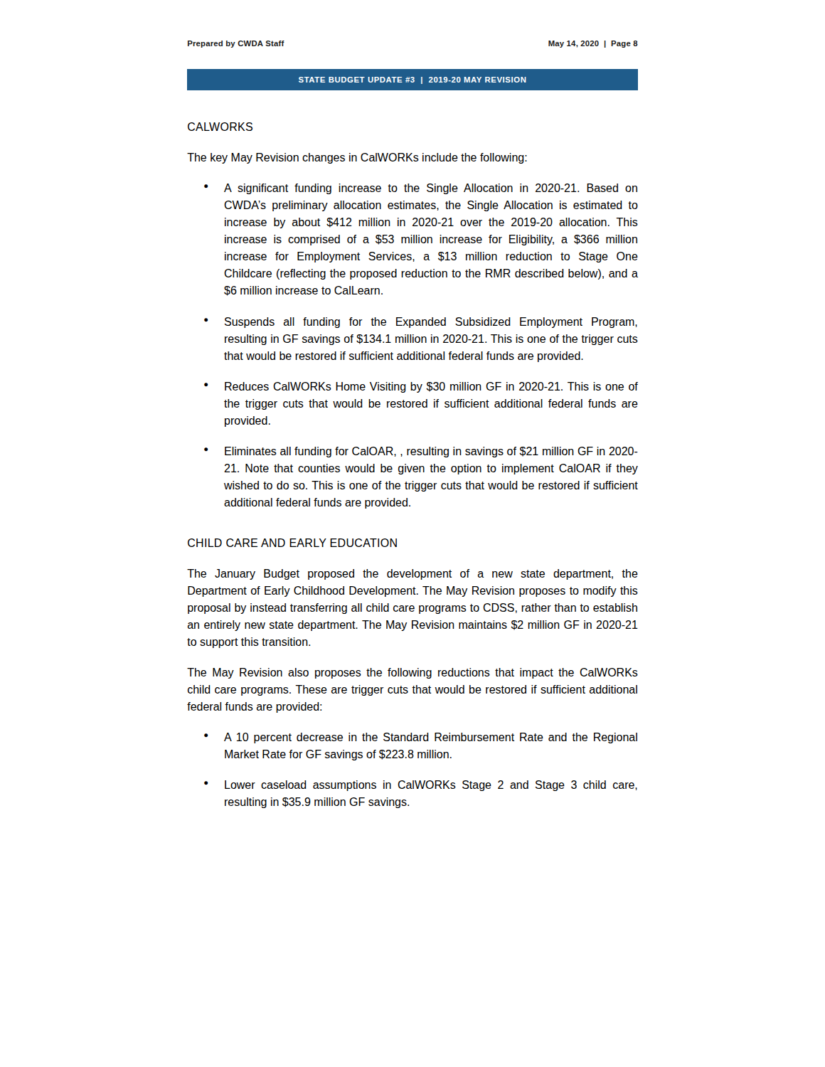Prepared by CWDA Staff
May 14, 2020 | Page 8
STATE BUDGET UPDATE #3 | 2019-20 MAY REVISION
CalWORKs
The key May Revision changes in CalWORKs include the following:
A significant funding increase to the Single Allocation in 2020-21. Based on CWDA’s preliminary allocation estimates, the Single Allocation is estimated to increase by about $412 million in 2020-21 over the 2019-20 allocation. This increase is comprised of a $53 million increase for Eligibility, a $366 million increase for Employment Services, a $13 million reduction to Stage One Childcare (reflecting the proposed reduction to the RMR described below), and a $6 million increase to CalLearn.
Suspends all funding for the Expanded Subsidized Employment Program, resulting in GF savings of $134.1 million in 2020-21. This is one of the trigger cuts that would be restored if sufficient additional federal funds are provided.
Reduces CalWORKs Home Visiting by $30 million GF in 2020-21. This is one of the trigger cuts that would be restored if sufficient additional federal funds are provided.
Eliminates all funding for CalOAR, , resulting in savings of $21 million GF in 2020-21. Note that counties would be given the option to implement CalOAR if they wished to do so. This is one of the trigger cuts that would be restored if sufficient additional federal funds are provided.
Child Care and Early Education
The January Budget proposed the development of a new state department, the Department of Early Childhood Development. The May Revision proposes to modify this proposal by instead transferring all child care programs to CDSS, rather than to establish an entirely new state department. The May Revision maintains $2 million GF in 2020-21 to support this transition.
The May Revision also proposes the following reductions that impact the CalWORKs child care programs. These are trigger cuts that would be restored if sufficient additional federal funds are provided:
A 10 percent decrease in the Standard Reimbursement Rate and the Regional Market Rate for GF savings of $223.8 million.
Lower caseload assumptions in CalWORKs Stage 2 and Stage 3 child care, resulting in $35.9 million GF savings.